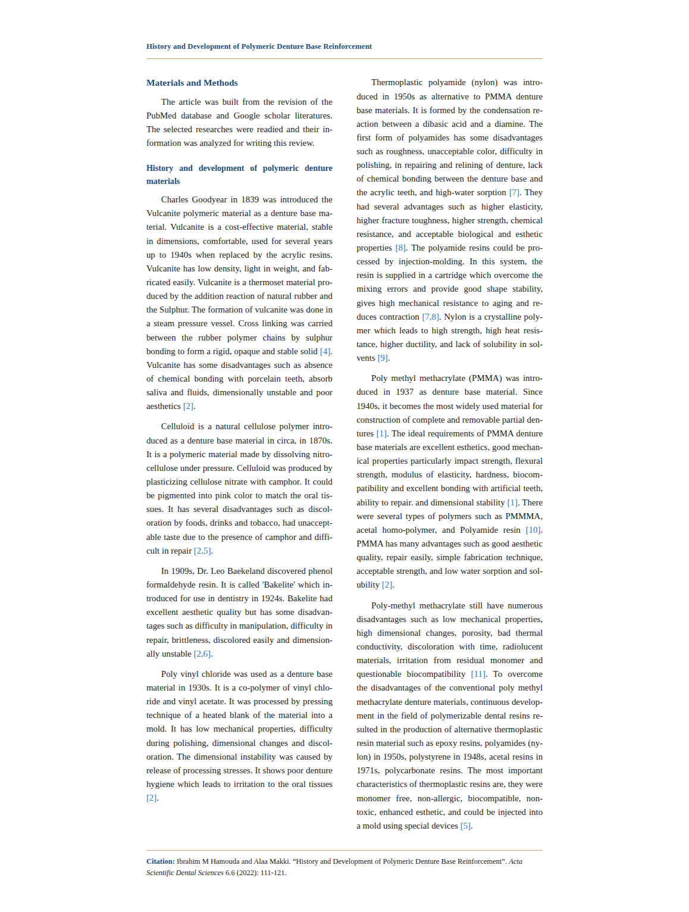History and Development of Polymeric Denture Base Reinforcement
Materials and Methods
The article was built from the revision of the PubMed database and Google scholar literatures. The selected researches were readied and their information was analyzed for writing this review.
History and development of polymeric denture materials
Charles Goodyear in 1839 was introduced the Vulcanite polymeric material as a denture base material. Vulcanite is a cost-effective material, stable in dimensions, comfortable, used for several years up to 1940s when replaced by the acrylic resins. Vulcanite has low density, light in weight, and fabricated easily. Vulcanite is a thermoset material produced by the addition reaction of natural rubber and the Sulphur. The formation of vulcanite was done in a steam pressure vessel. Cross linking was carried between the rubber polymer chains by sulphur bonding to form a rigid, opaque and stable solid [4]. Vulcanite has some disadvantages such as absence of chemical bonding with porcelain teeth, absorb saliva and fluids, dimensionally unstable and poor aesthetics [2].
Celluloid is a natural cellulose polymer introduced as a denture base material in circa, in 1870s. It is a polymeric material made by dissolving nitrocellulose under pressure. Celluloid was produced by plasticizing cellulose nitrate with camphor. It could be pigmented into pink color to match the oral tissues. It has several disadvantages such as discoloration by foods, drinks and tobacco, had unacceptable taste due to the presence of camphor and difficult in repair [2,5].
In 1909s, Dr. Leo Baekeland discovered phenol formaldehyde resin. It is called 'Bakelite' which introduced for use in dentistry in 1924s. Bakelite had excellent aesthetic quality but has some disadvantages such as difficulty in manipulation, difficulty in repair, brittleness, discolored easily and dimensionally unstable [2,6].
Poly vinyl chloride was used as a denture base material in 1930s. It is a co-polymer of vinyl chloride and vinyl acetate. It was processed by pressing technique of a heated blank of the material into a mold. It has low mechanical properties, difficulty during polishing, dimensional changes and discoloration. The dimensional instability was caused by release of processing stresses. It shows poor denture hygiene which leads to irritation to the oral tissues [2].
Thermoplastic polyamide (nylon) was introduced in 1950s as alternative to PMMA denture base materials. It is formed by the condensation reaction between a dibasic acid and a diamine. The first form of polyamides has some disadvantages such as roughness, unacceptable color, difficulty in polishing, in repairing and relining of denture, lack of chemical bonding between the denture base and the acrylic teeth, and high-water sorption [7]. They had several advantages such as higher elasticity, higher fracture toughness, higher strength, chemical resistance, and acceptable biological and esthetic properties [8]. The polyamide resins could be processed by injection-molding. In this system, the resin is supplied in a cartridge which overcome the mixing errors and provide good shape stability, gives high mechanical resistance to aging and reduces contraction [7,8]. Nylon is a crystalline polymer which leads to high strength, high heat resistance, higher ductility, and lack of solubility in solvents [9].
Poly methyl methacrylate (PMMA) was introduced in 1937 as denture base material. Since 1940s, it becomes the most widely used material for construction of complete and removable partial dentures [1]. The ideal requirements of PMMA denture base materials are excellent esthetics, good mechanical properties particularly impact strength, flexural strength, modulus of elasticity, hardness, biocompatibility and excellent bonding with artificial teeth, ability to repair. and dimensional stability [1]. There were several types of polymers such as PMMMA, acetal homo-polymer, and Polyamide resin [10]. PMMA has many advantages such as good aesthetic quality, repair easily, simple fabrication technique, acceptable strength, and low water sorption and solubility [2].
Poly-methyl methacrylate still have numerous disadvantages such as low mechanical properties, high dimensional changes, porosity, bad thermal conductivity, discoloration with time, radiolucent materials, irritation from residual monomer and questionable biocompatibility [11]. To overcome the disadvantages of the conventional poly methyl methacrylate denture materials, continuous development in the field of polymerizable dental resins resulted in the production of alternative thermoplastic resin material such as epoxy resins, polyamides (nylon) in 1950s, polystyrene in 1948s, acetal resins in 1971s, polycarbonate resins. The most important characteristics of thermoplastic resins are, they were monomer free, non-allergic, biocompatible, nontoxic, enhanced esthetic, and could be injected into a mold using special devices [5].
Citation: Ibrahim M Hamouda and Alaa Makki. “History and Development of Polymeric Denture Base Reinforcement”. Acta Scientific Dental Sciences 6.6 (2022): 111-121.